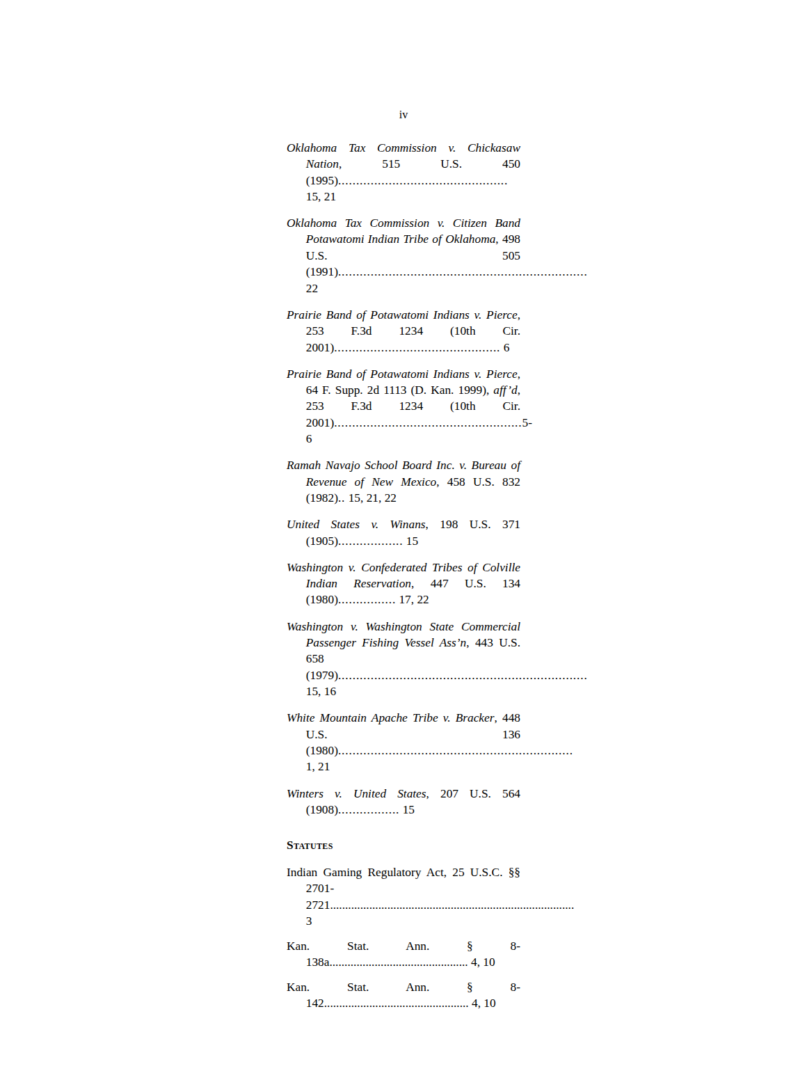iv
Oklahoma Tax Commission v. Chickasaw Nation, 515 U.S. 450 (1995)............................................... 15, 21
Oklahoma Tax Commission v. Citizen Band Potawatomi Indian Tribe of Oklahoma, 498 U.S. 505 (1991)..................................................................... 22
Prairie Band of Potawatomi Indians v. Pierce, 253 F.3d 1234 (10th Cir. 2001).............................................. 6
Prairie Band of Potawatomi Indians v. Pierce, 64 F. Supp. 2d 1113 (D. Kan. 1999), aff’d, 253 F.3d 1234 (10th Cir. 2001).................................................... 5-6
Ramah Navajo School Board Inc. v. Bureau of Revenue of New Mexico, 458 U.S. 832 (1982).. 15, 21, 22
United States v. Winans, 198 U.S. 371 (1905).................. 15
Washington v. Confederated Tribes of Colville Indian Reservation, 447 U.S. 134 (1980)................ 17, 22
Washington v. Washington State Commercial Passenger Fishing Vessel Ass’n, 443 U.S. 658 (1979)..................................................................... 15, 16
White Mountain Apache Tribe v. Bracker, 448 U.S. 136 (1980)................................................................. 1, 21
Winters v. United States, 207 U.S. 564 (1908)................. 15
Statutes
Indian Gaming Regulatory Act, 25 U.S.C. §§ 2701-2721................................................................................. 3
Kan. Stat. Ann. § 8-138a.............................................. 4, 10
Kan. Stat. Ann. § 8-142................................................ 4, 10